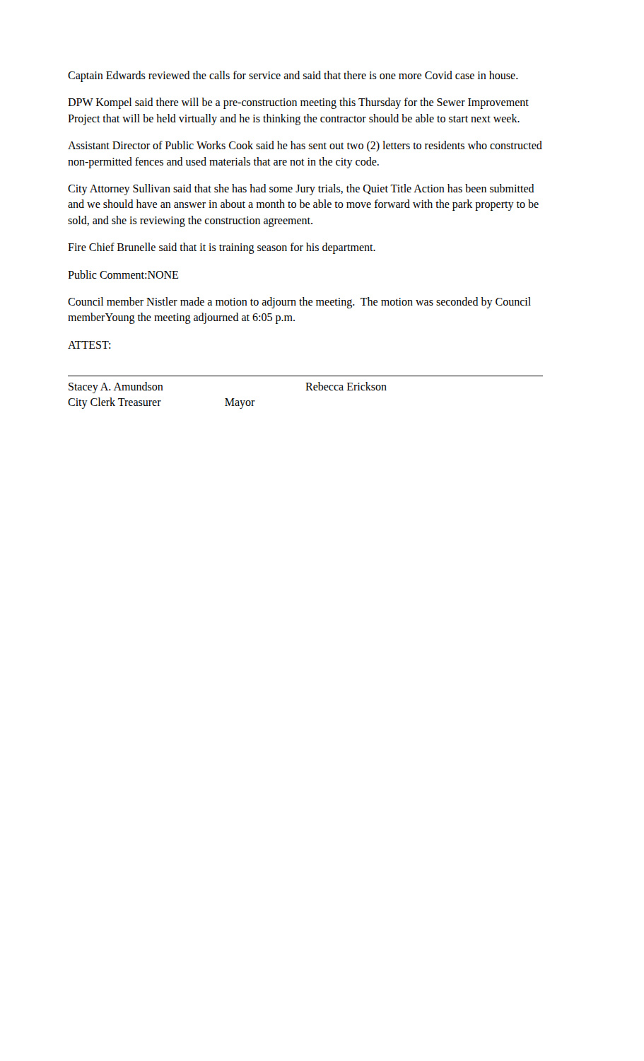Captain Edwards reviewed the calls for service and said that there is one more Covid case in house.
DPW Kompel said there will be a pre-construction meeting this Thursday for the Sewer Improvement Project that will be held virtually and he is thinking the contractor should be able to start next week.
Assistant Director of Public Works Cook said he has sent out two (2) letters to residents who constructed non-permitted fences and used materials that are not in the city code.
City Attorney Sullivan said that she has had some Jury trials, the Quiet Title Action has been submitted and we should have an answer in about a month to be able to move forward with the park property to be sold, and she is reviewing the construction agreement.
Fire Chief Brunelle said that it is training season for his department.
Public Comment:NONE
Council member Nistler made a motion to adjourn the meeting. The motion was seconded by Council memberYoung the meeting adjourned at 6:05 p.m.
ATTEST:
| Stacey A. Amundson City Clerk Treasurer | Mayor | Rebecca Erickson |